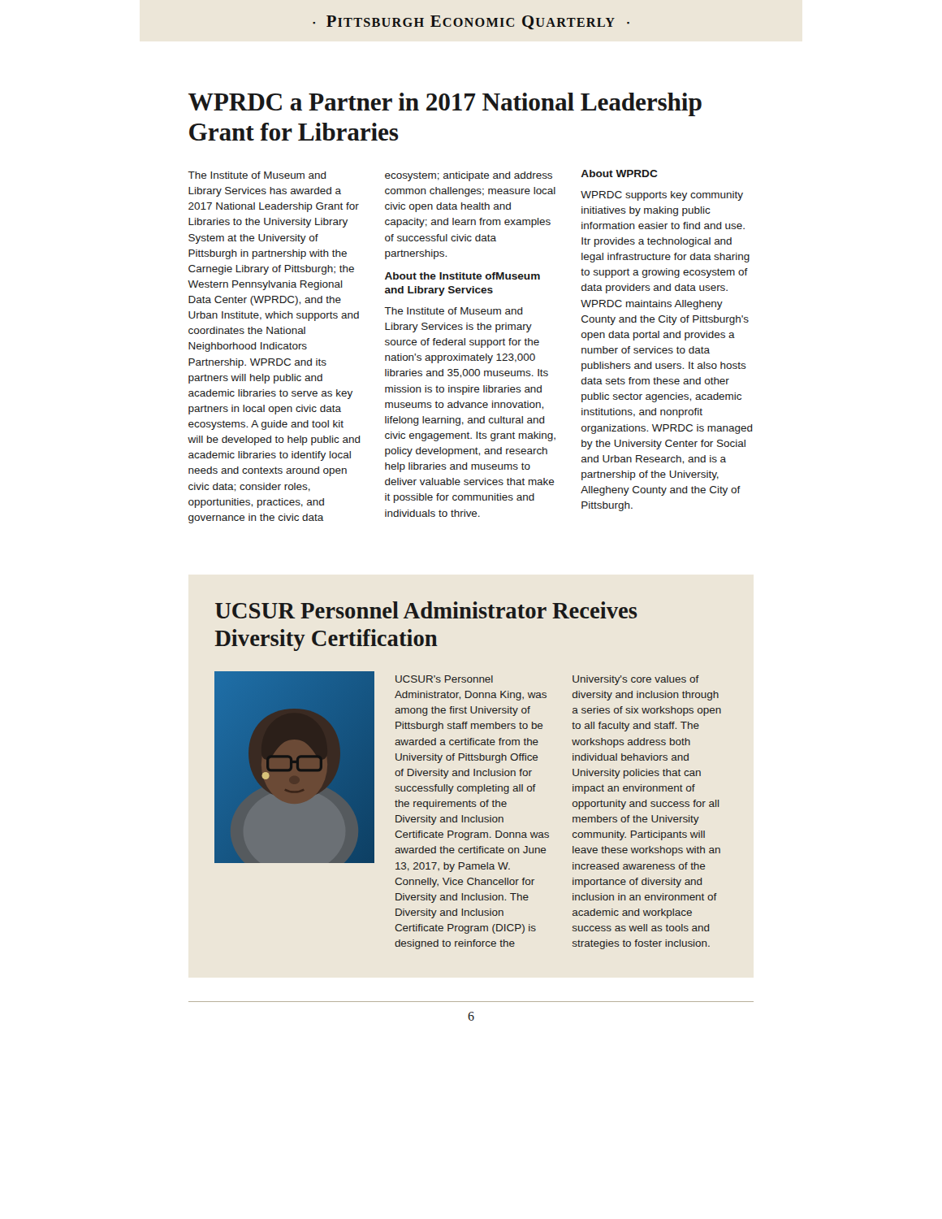▪PITTSBURGH ECONOMIC QUARTERLY▪
WPRDC a Partner in 2017 National Leadership
Grant for Libraries
The Institute of Museum and Library Services has awarded a 2017 National Leadership Grant for Libraries to the University Library System at the University of Pittsburgh in partnership with the Carnegie Library of Pittsburgh; the Western Pennsylvania Regional Data Center (WPRDC), and the Urban Institute, which supports and coordinates the National Neighborhood Indicators Partnership. WPRDC and its partners will help public and academic libraries to serve as key partners in local open civic data ecosystems. A guide and tool kit will be developed to help public and academic libraries to identify local needs and contexts around open civic data; consider roles, opportunities, practices, and governance in the civic data ecosystem; anticipate and address common challenges; measure local civic open data health and capacity; and learn from examples of successful civic data partnerships.
About the Institute ofMuseum and Library Services
The Institute of Museum and Library Services is the primary source of federal support for the nation's approximately 123,000 libraries and 35,000 museums. Its mission is to inspire libraries and museums to advance innovation, lifelong learning, and cultural and civic engagement. Its grant making, policy development, and research help libraries and museums to deliver valuable services that make it possible for communities and individuals to thrive.
About WPRDC
WPRDC supports key community initiatives by making public information easier to find and use. Itr provides a technological and legal infrastructure for data sharing to support a growing ecosystem of data providers and data users. WPRDC maintains Allegheny County and the City of Pittsburgh's open data portal and provides a number of services to data publishers and users. It also hosts data sets from these and other public sector agencies, academic institutions, and nonprofit organizations. WPRDC is managed by the University Center for Social and Urban Research, and is a partnership of the University, Allegheny County and the City of Pittsburgh.
UCSUR Personnel Administrator Receives
Diversity Certification
UCSUR's Personnel Administrator, Donna King, was among the first University of Pittsburgh staff members to be awarded a certificate from the University of Pittsburgh Office of Diversity and Inclusion for successfully completing all of the requirements of the Diversity and Inclusion Certificate Program. Donna was awarded the certificate on June 13, 2017, by Pamela W. Connelly, Vice Chancellor for Diversity and Inclusion. The Diversity and Inclusion Certificate Program (DICP) is designed to reinforce the University's core values of diversity and inclusion through a series of six workshops open to all faculty and staff. The workshops address both individual behaviors and University policies that can impact an environment of opportunity and success for all members of the University community. Participants will leave these workshops with an increased awareness of the importance of diversity and inclusion in an environment of academic and workplace success as well as tools and strategies to foster inclusion.
6